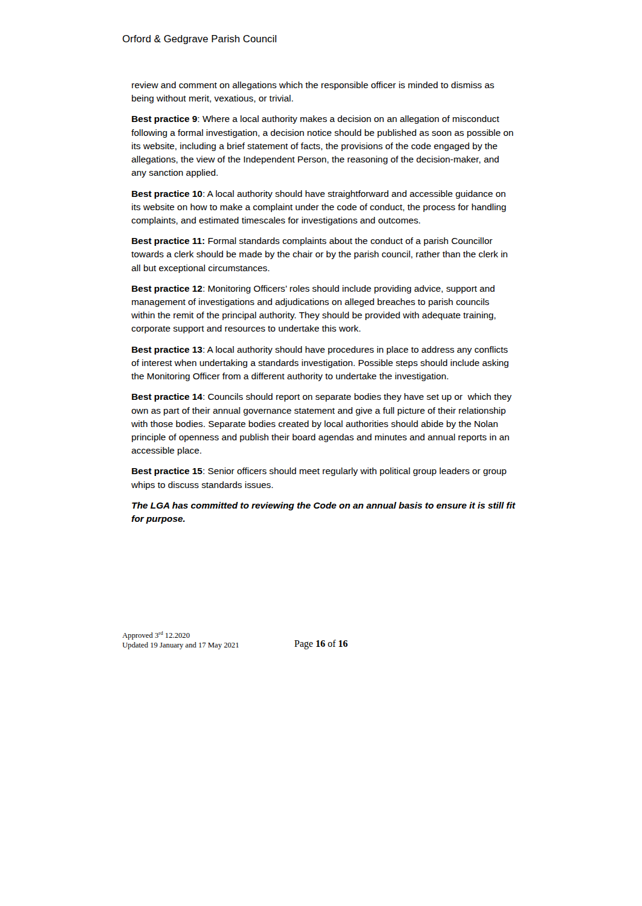Orford & Gedgrave Parish Council
review and comment on allegations which the responsible officer is minded to dismiss asbeing without merit, vexatious, or trivial.
Best practice 9: Where a local authority makes a decision on an allegation of misconduct following a formal investigation, a decision notice should be published as soon as possible on its website, including a brief statement of facts, the provisions of the code engaged by the allegations, the view of the Independent Person, the reasoning of the decision-maker, and any sanction applied.
Best practice 10: A local authority should have straightforward and accessible guidance on its website on how to make a complaint under the code of conduct, the process for handling complaints, and estimated timescales for investigations and outcomes.
Best practice 11: Formal standards complaints about the conduct of a parish Councillor towards a clerk should be made by the chair or by the parish council, rather than the clerk in all but exceptional circumstances.
Best practice 12: Monitoring Officers’ roles should include providing advice, support and management of investigations and adjudications on alleged breaches to parish councils within the remit of the principal authority. They should be provided with adequate training, corporate support and resources to undertake this work.
Best practice 13: A local authority should have procedures in place to address any conflicts of interest when undertaking a standards investigation. Possible steps should include asking the Monitoring Officer from a different authority to undertake the investigation.
Best practice 14: Councils should report on separate bodies they have set up or which they own as part of their annual governance statement and give a full picture of their relationship with those bodies. Separate bodies created by local authorities should abide by the Nolan principle of openness and publish their board agendas and minutes and annual reports in an accessible place.
Best practice 15: Senior officers should meet regularly with political group leaders or group whips to discuss standards issues.
The LGA has committed to reviewing the Code on an annual basis to ensure it is still fit for purpose.
Page 16 of 16
Approved 3rd 12.2020
Updated 19 January and 17 May 2021